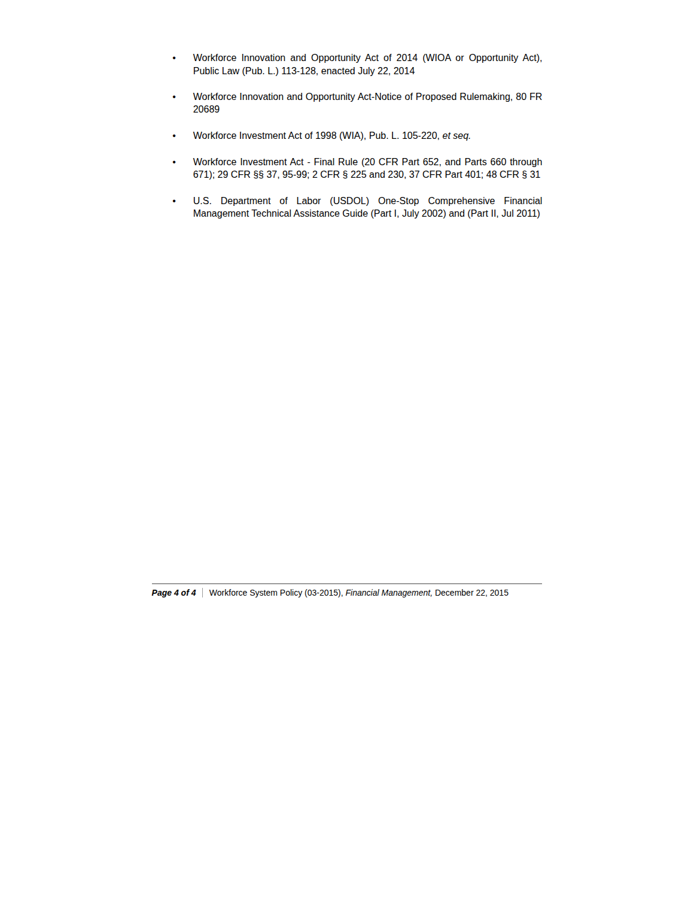Workforce Innovation and Opportunity Act of 2014 (WIOA or Opportunity Act), Public Law (Pub. L.) 113-128, enacted July 22, 2014
Workforce Innovation and Opportunity Act-Notice of Proposed Rulemaking, 80 FR 20689
Workforce Investment Act of 1998 (WIA), Pub. L. 105-220, et seq.
Workforce Investment Act - Final Rule (20 CFR Part 652, and Parts 660 through 671); 29 CFR §§ 37, 95-99; 2 CFR § 225 and 230, 37 CFR Part 401; 48 CFR § 31
U.S. Department of Labor (USDOL) One-Stop Comprehensive Financial Management Technical Assistance Guide (Part I, July 2002) and (Part II, Jul 2011)
Page 4 of 4 Workforce System Policy (03-2015), Financial Management, December 22, 2015